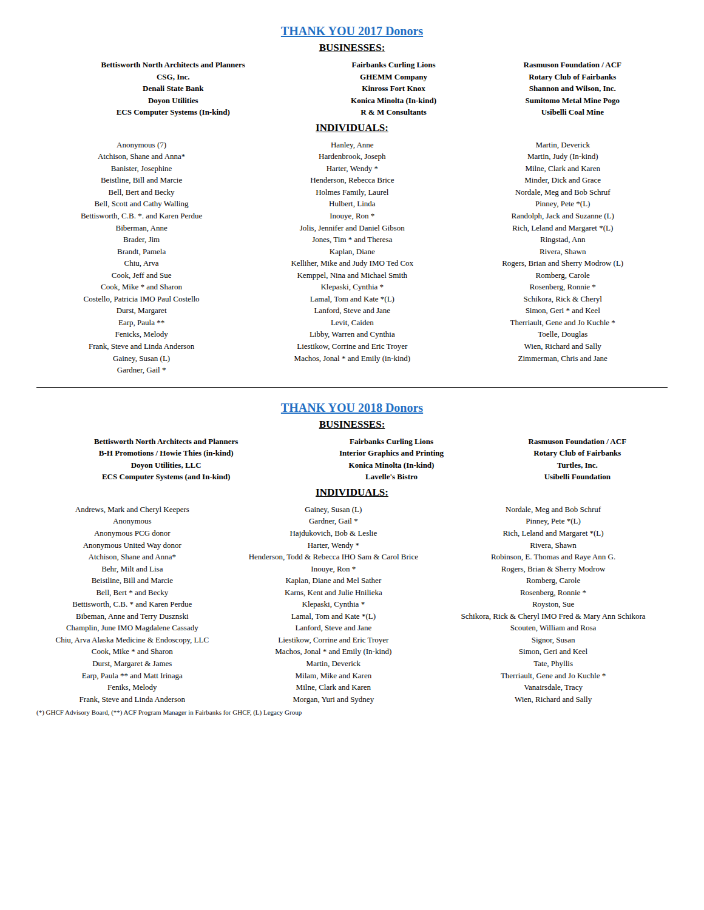THANK YOU 2017 Donors
BUSINESSES:
| Bettisworth North Architects and Planners | Fairbanks Curling Lions | Rasmuson Foundation / ACF |
| CSG, Inc. | GHEMM Company | Rotary Club of Fairbanks |
| Denali State Bank | Kinross Fort Knox | Shannon and Wilson, Inc. |
| Doyon Utilities | Konica Minolta (In-kind) | Sumitomo Metal Mine Pogo |
| ECS Computer Systems (In-kind) | R & M Consultants | Usibelli Coal Mine |
INDIVIDUALS:
| Anonymous (7) | Hanley, Anne | Martin, Deverick |
| Atchison, Shane and Anna* | Hardenbrook, Joseph | Martin, Judy (In-kind) |
| Banister, Josephine | Harter, Wendy * | Milne, Clark and Karen |
| Beistline, Bill and Marcie | Henderson, Rebecca Brice | Minder, Dick and Grace |
| Bell, Bert and Becky | Holmes Family, Laurel | Nordale, Meg and Bob Schruf |
| Bell, Scott and Cathy Walling | Hulbert, Linda | Pinney, Pete *(L) |
| Bettisworth, C.B. *. and Karen Perdue | Inouye, Ron * | Randolph, Jack and Suzanne (L) |
| Biberman, Anne | Jolis, Jennifer and Daniel Gibson | Rich, Leland and Margaret *(L) |
| Brader, Jim | Jones, Tim * and Theresa | Ringstad, Ann |
| Brandt, Pamela | Kaplan, Diane | Rivera, Shawn |
| Chiu, Arva | Kelliher, Mike and Judy IMO Ted Cox | Rogers, Brian and Sherry Modrow (L) |
| Cook, Jeff and Sue | Kemppel, Nina and Michael Smith | Romberg, Carole |
| Cook, Mike * and Sharon | Klepaski, Cynthia * | Rosenberg, Ronnie * |
| Costello, Patricia IMO Paul Costello | Lamal, Tom and Kate *(L) | Schikora, Rick & Cheryl |
| Durst, Margaret | Lanford, Steve and Jane | Simon, Geri * and Keel |
| Earp, Paula ** | Levit, Caiden | Therriault, Gene and Jo Kuchle * |
| Fenicks, Melody | Libby, Warren and Cynthia | Toelle, Douglas |
| Frank, Steve and Linda Anderson | Liestikow, Corrine and Eric Troyer | Wien, Richard and Sally |
| Gainey, Susan (L) | Machos, Jonal * and Emily (in-kind) | Zimmerman, Chris and Jane |
| Gardner, Gail * | | |
THANK YOU 2018 Donors
BUSINESSES:
| Bettisworth North Architects and Planners | Fairbanks Curling Lions | Rasmuson Foundation / ACF |
| B-H Promotions / Howie Thies (in-kind) | Interior Graphics and Printing | Rotary Club of Fairbanks |
| Doyon Utilities, LLC | Konica Minolta (In-kind) | Turtles, Inc. |
| ECS Computer Systems (and In-kind) | Lavelle's Bistro | Usibelli Foundation |
INDIVIDUALS:
| Andrews, Mark and Cheryl Keepers | Gainey, Susan (L) | Nordale, Meg and Bob Schruf |
| Anonymous | Gardner, Gail * | Pinney, Pete *(L) |
| Anonymous PCG donor | Hajdukovich, Bob & Leslie | Rich, Leland and Margaret *(L) |
| Anonymous United Way donor | Harter, Wendy * | Rivera, Shawn |
| Atchison, Shane and Anna* | Henderson, Todd & Rebecca IHO Sam & Carol Brice | Robinson, E. Thomas and Raye Ann G. |
| Behr, Milt and Lisa | Inouye, Ron * | Rogers, Brian & Sherry Modrow |
| Beistline, Bill and Marcie | Kaplan, Diane and Mel Sather | Romberg, Carole |
| Bell, Bert * and Becky | Karns, Kent and Julie Hnilieka | Rosenberg, Ronnie * |
| Bettisworth, C.B. * and Karen Perdue | Klepaski, Cynthia * | Royston, Sue |
| Bibeman, Anne and Terry Dusznski | Lamal, Tom and Kate *(L) | Schikora, Rick & Cheryl IMO Fred & Mary Ann Schikora |
| Champlin, June IMO Magdalene Cassady | Lanford, Steve and Jane | Scouten, William and Rosa |
| Chiu, Arva Alaska Medicine & Endoscopy, LLC | Liestikow, Corrine and Eric Troyer | Signor, Susan |
| Cook, Mike * and Sharon | Machos, Jonal * and Emily (In-kind) | Simon, Geri and Keel |
| Durst, Margaret & James | Martin, Deverick | Tate, Phyllis |
| Earp, Paula ** and Matt Irinaga | Milam, Mike and Karen | Therriault, Gene and Jo Kuchle * |
| Feniks, Melody | Milne, Clark and Karen | Vanairsdale, Tracy |
| Frank, Steve and Linda Anderson | Morgan, Yuri and Sydney | Wien, Richard and Sally |
(*) GHCF Advisory Board, (**) ACF Program Manager in Fairbanks for GHCF, (L) Legacy Group